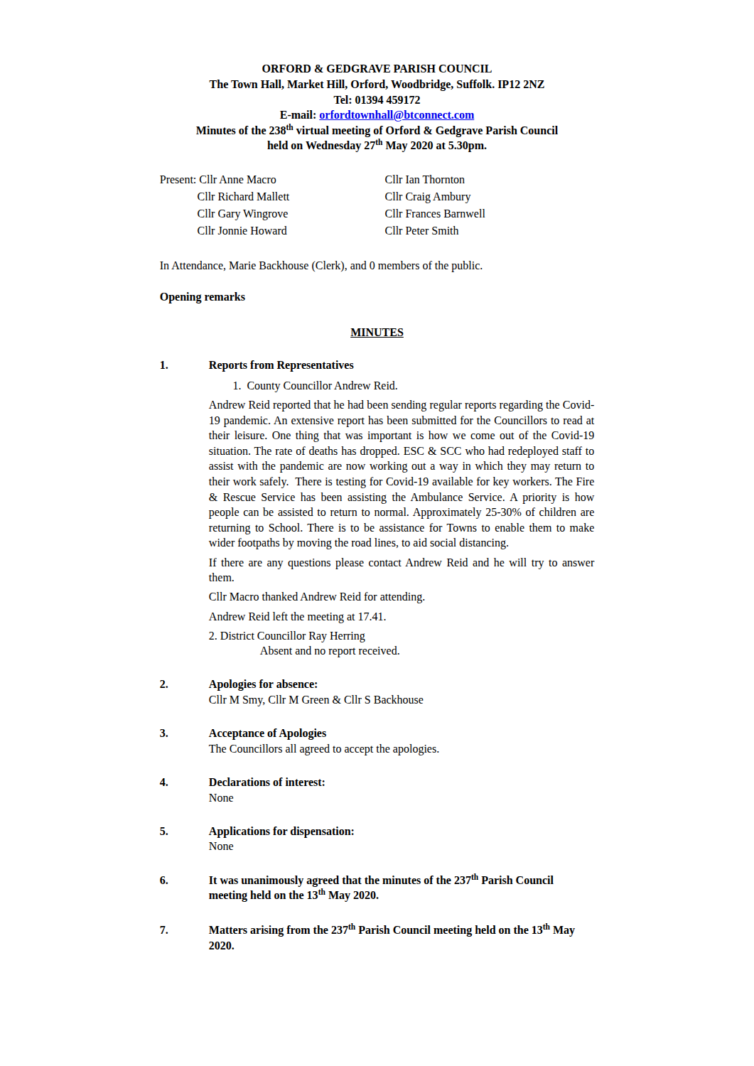ORFORD & GEDGRAVE PARISH COUNCIL
The Town Hall, Market Hill, Orford, Woodbridge, Suffolk. IP12 2NZ
Tel: 01394 459172
E-mail: orfordtownhall@btconnect.com
Minutes of the 238th virtual meeting of Orford & Gedgrave Parish Council
held on Wednesday 27th May 2020 at 5.30pm.
| Present: Cllr Anne Macro | Cllr Ian Thornton |
| Cllr Richard Mallett | Cllr Craig Ambury |
| Cllr Gary Wingrove | Cllr Frances Barnwell |
| Cllr Jonnie Howard | Cllr Peter Smith |
In Attendance, Marie Backhouse (Clerk), and 0 members of the public.
Opening remarks
MINUTES
1.
Reports from Representatives
1. County Councillor Andrew Reid.
Andrew Reid reported that he had been sending regular reports regarding the Covid-19 pandemic. An extensive report has been submitted for the Councillors to read at their leisure. One thing that was important is how we come out of the Covid-19 situation. The rate of deaths has dropped. ESC & SCC who had redeployed staff to assist with the pandemic are now working out a way in which they may return to their work safely. There is testing for Covid-19 available for key workers. The Fire & Rescue Service has been assisting the Ambulance Service. A priority is how people can be assisted to return to normal. Approximately 25-30% of children are returning to School. There is to be assistance for Towns to enable them to make wider footpaths by moving the road lines, to aid social distancing.
If there are any questions please contact Andrew Reid and he will try to answer them.
Cllr Macro thanked Andrew Reid for attending.
Andrew Reid left the meeting at 17.41.
2. District Councillor Ray Herring
Absent and no report received.
2.
Apologies for absence:
Cllr M Smy, Cllr M Green & Cllr S Backhouse
3.
Acceptance of Apologies
The Councillors all agreed to accept the apologies.
4.
Declarations of interest:
None
5.
Applications for dispensation:
None
6.
It was unanimously agreed that the minutes of the 237th Parish Council meeting held on the 13th May 2020.
7.
Matters arising from the 237th Parish Council meeting held on the 13th May 2020.